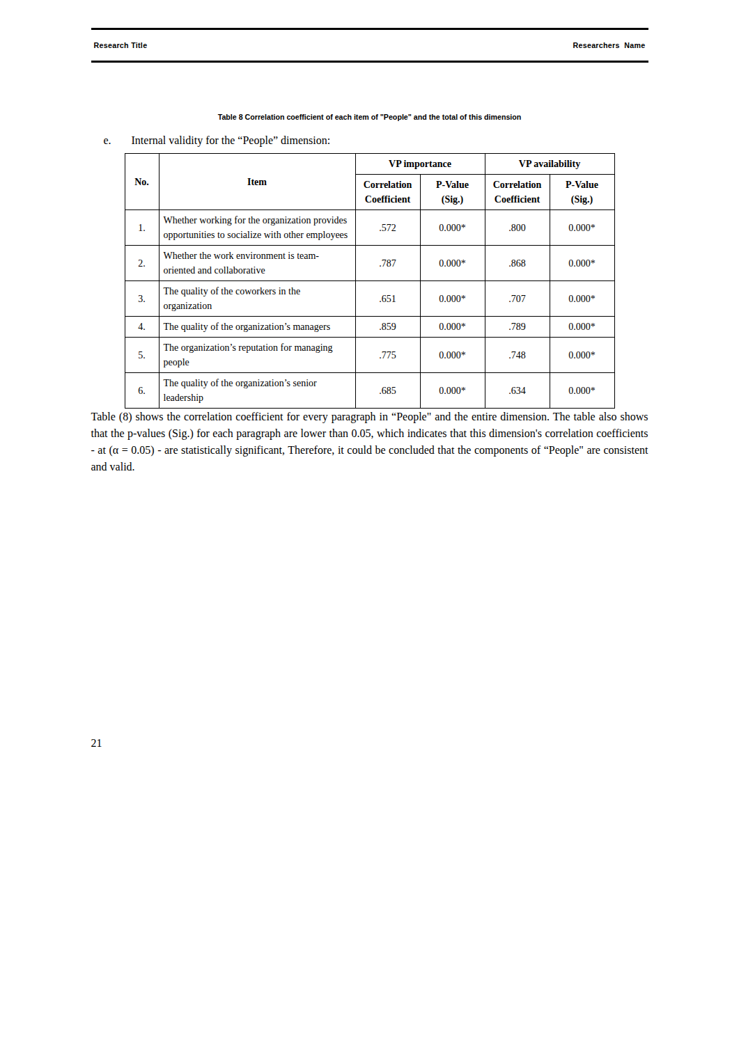Research Title Researchers Name
Table 8 Correlation coefficient of each item of "People" and the total of this dimension
e. Internal validity for the “People” dimension:
| No. | Item | VP importance | VP availability |
| --- | --- | --- | --- |
| Correlation Coefficient | P-Value (Sig.) | Correlation Coefficient | P-Value (Sig.) |
| 1. | Whether working for the organization provides opportunities to socialize with other employees | .572 | 0.000* | .800 | 0.000* |
| 2. | Whether the work environment is team-oriented and collaborative | .787 | 0.000* | .868 | 0.000* |
| 3. | The quality of the coworkers in the organization | .651 | 0.000* | .707 | 0.000* |
| 4. | The quality of the organization’s managers | .859 | 0.000* | .789 | 0.000* |
| 5. | The organization’s reputation for managing people | .775 | 0.000* | .748 | 0.000* |
| 6. | The quality of the organization’s senior leadership | .685 | 0.000* | .634 | 0.000* |
Table (8) shows the correlation coefficient for every paragraph in “People" and the entire dimension. The table also shows that the p-values (Sig.) for each paragraph are lower than 0.05, which indicates that this dimension's correlation coefficients - at (α = 0.05) - are statistically significant, Therefore, it could be concluded that the components of “People" are consistent and valid.
21